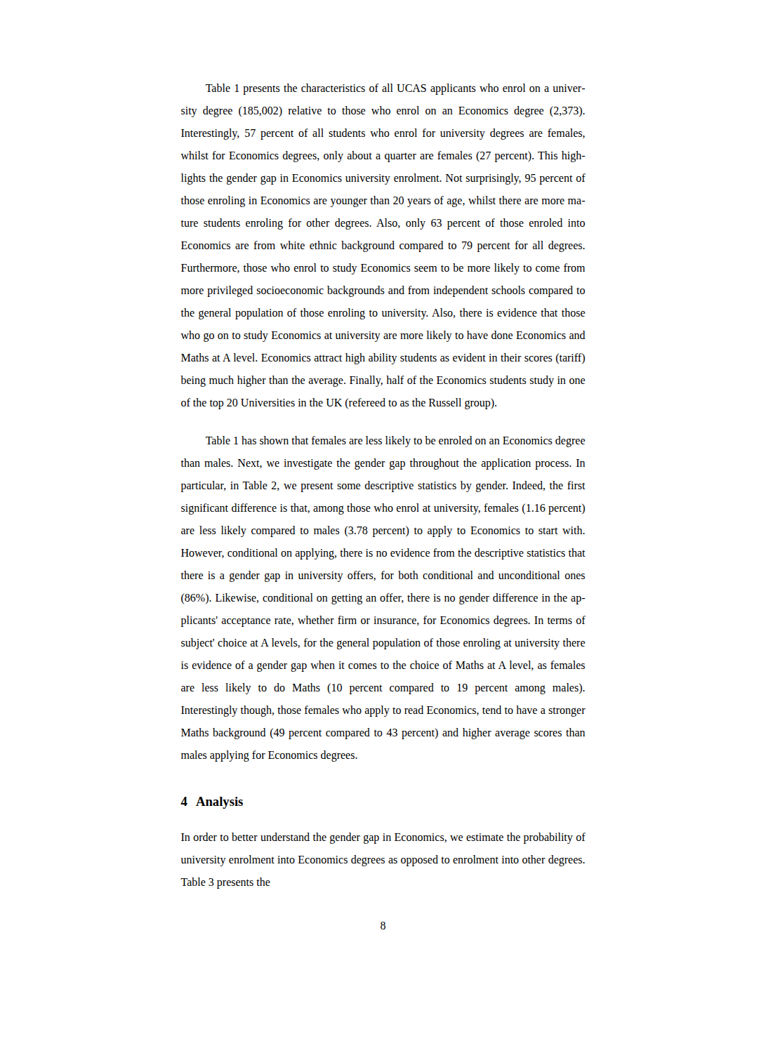Table 1 presents the characteristics of all UCAS applicants who enrol on a university degree (185,002) relative to those who enrol on an Economics degree (2,373). Interestingly, 57 percent of all students who enrol for university degrees are females, whilst for Economics degrees, only about a quarter are females (27 percent). This highlights the gender gap in Economics university enrolment. Not surprisingly, 95 percent of those enroling in Economics are younger than 20 years of age, whilst there are more mature students enroling for other degrees. Also, only 63 percent of those enroled into Economics are from white ethnic background compared to 79 percent for all degrees. Furthermore, those who enrol to study Economics seem to be more likely to come from more privileged socioeconomic backgrounds and from independent schools compared to the general population of those enroling to university. Also, there is evidence that those who go on to study Economics at university are more likely to have done Economics and Maths at A level. Economics attract high ability students as evident in their scores (tariff) being much higher than the average. Finally, half of the Economics students study in one of the top 20 Universities in the UK (refereed to as the Russell group).
Table 1 has shown that females are less likely to be enroled on an Economics degree than males. Next, we investigate the gender gap throughout the application process. In particular, in Table 2, we present some descriptive statistics by gender. Indeed, the first significant difference is that, among those who enrol at university, females (1.16 percent) are less likely compared to males (3.78 percent) to apply to Economics to start with. However, conditional on applying, there is no evidence from the descriptive statistics that there is a gender gap in university offers, for both conditional and unconditional ones (86%). Likewise, conditional on getting an offer, there is no gender difference in the applicants' acceptance rate, whether firm or insurance, for Economics degrees. In terms of subject' choice at A levels, for the general population of those enroling at university there is evidence of a gender gap when it comes to the choice of Maths at A level, as females are less likely to do Maths (10 percent compared to 19 percent among males). Interestingly though, those females who apply to read Economics, tend to have a stronger Maths background (49 percent compared to 43 percent) and higher average scores than males applying for Economics degrees.
4 Analysis
In order to better understand the gender gap in Economics, we estimate the probability of university enrolment into Economics degrees as opposed to enrolment into other degrees. Table 3 presents the
8